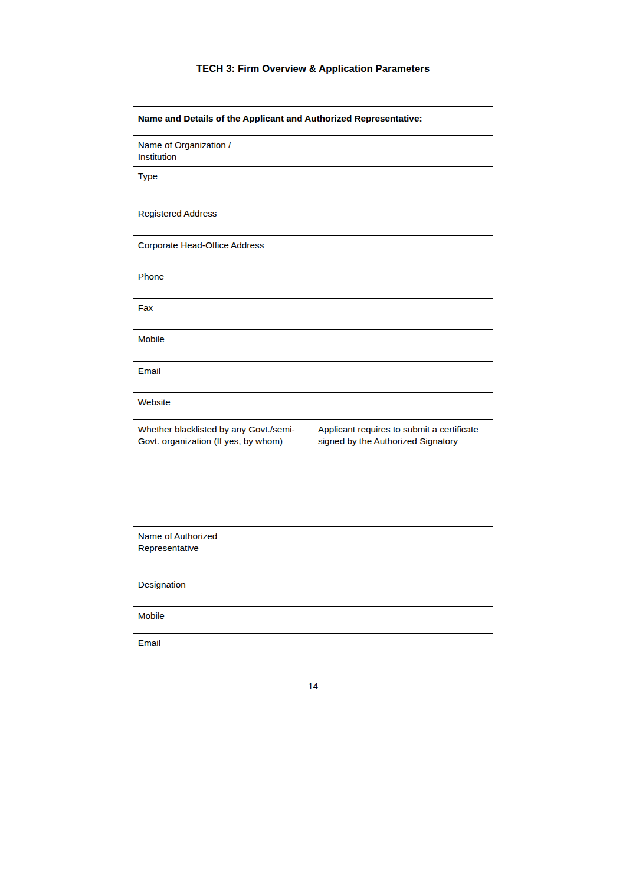TECH 3: Firm Overview & Application Parameters
| Name and Details of the Applicant and Authorized Representative: |
| --- |
| Name of Organization / Institution | |
| Type | |
| Registered Address | |
| Corporate Head-Office Address | |
| Phone | |
| Fax | |
| Mobile | |
| Email | |
| Website | |
| Whether blacklisted by any Govt./semi- Govt. organization (If yes, by whom) | Applicant requires to submit a certificate signed by the Authorized Signatory |
| Name of Authorized Representative | |
| Designation | |
| Mobile | |
| Email | |
14